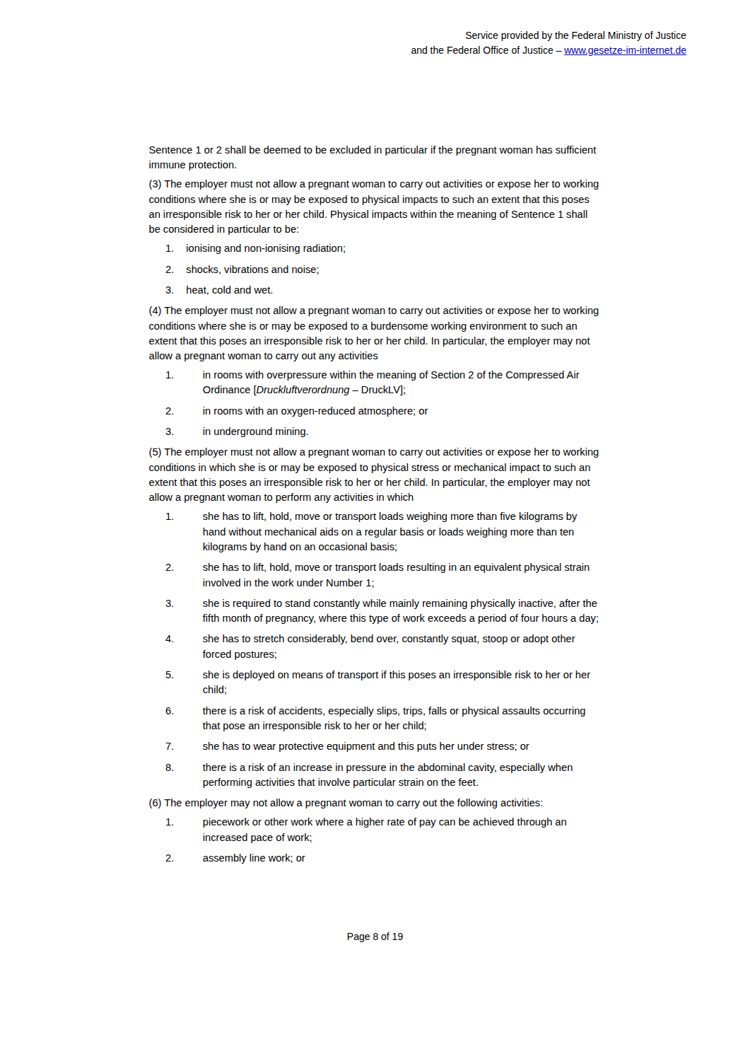Service provided by the Federal Ministry of Justice
and the Federal Office of Justice – www.gesetze-im-internet.de
Sentence 1 or 2 shall be deemed to be excluded in particular if the pregnant woman has sufficient immune protection.
(3) The employer must not allow a pregnant woman to carry out activities or expose her to working conditions where she is or may be exposed to physical impacts to such an extent that this poses an irresponsible risk to her or her child. Physical impacts within the meaning of Sentence 1 shall be considered in particular to be:
1. ionising and non-ionising radiation;
2. shocks, vibrations and noise;
3. heat, cold and wet.
(4) The employer must not allow a pregnant woman to carry out activities or expose her to working conditions where she is or may be exposed to a burdensome working environment to such an extent that this poses an irresponsible risk to her or her child. In particular, the employer may not allow a pregnant woman to carry out any activities
1. in rooms with overpressure within the meaning of Section 2 of the Compressed Air Ordinance [Druckluftverordnung – DruckLV];
2. in rooms with an oxygen-reduced atmosphere; or
3. in underground mining.
(5) The employer must not allow a pregnant woman to carry out activities or expose her to working conditions in which she is or may be exposed to physical stress or mechanical impact to such an extent that this poses an irresponsible risk to her or her child. In particular, the employer may not allow a pregnant woman to perform any activities in which
1. she has to lift, hold, move or transport loads weighing more than five kilograms by hand without mechanical aids on a regular basis or loads weighing more than ten kilograms by hand on an occasional basis;
2. she has to lift, hold, move or transport loads resulting in an equivalent physical strain involved in the work under Number 1;
3. she is required to stand constantly while mainly remaining physically inactive, after the fifth month of pregnancy, where this type of work exceeds a period of four hours a day;
4. she has to stretch considerably, bend over, constantly squat, stoop or adopt other forced postures;
5. she is deployed on means of transport if this poses an irresponsible risk to her or her child;
6. there is a risk of accidents, especially slips, trips, falls or physical assaults occurring that pose an irresponsible risk to her or her child;
7. she has to wear protective equipment and this puts her under stress; or
8. there is a risk of an increase in pressure in the abdominal cavity, especially when performing activities that involve particular strain on the feet.
(6) The employer may not allow a pregnant woman to carry out the following activities:
1. piecework or other work where a higher rate of pay can be achieved through an increased pace of work;
2. assembly line work; or
Page 8 of 19